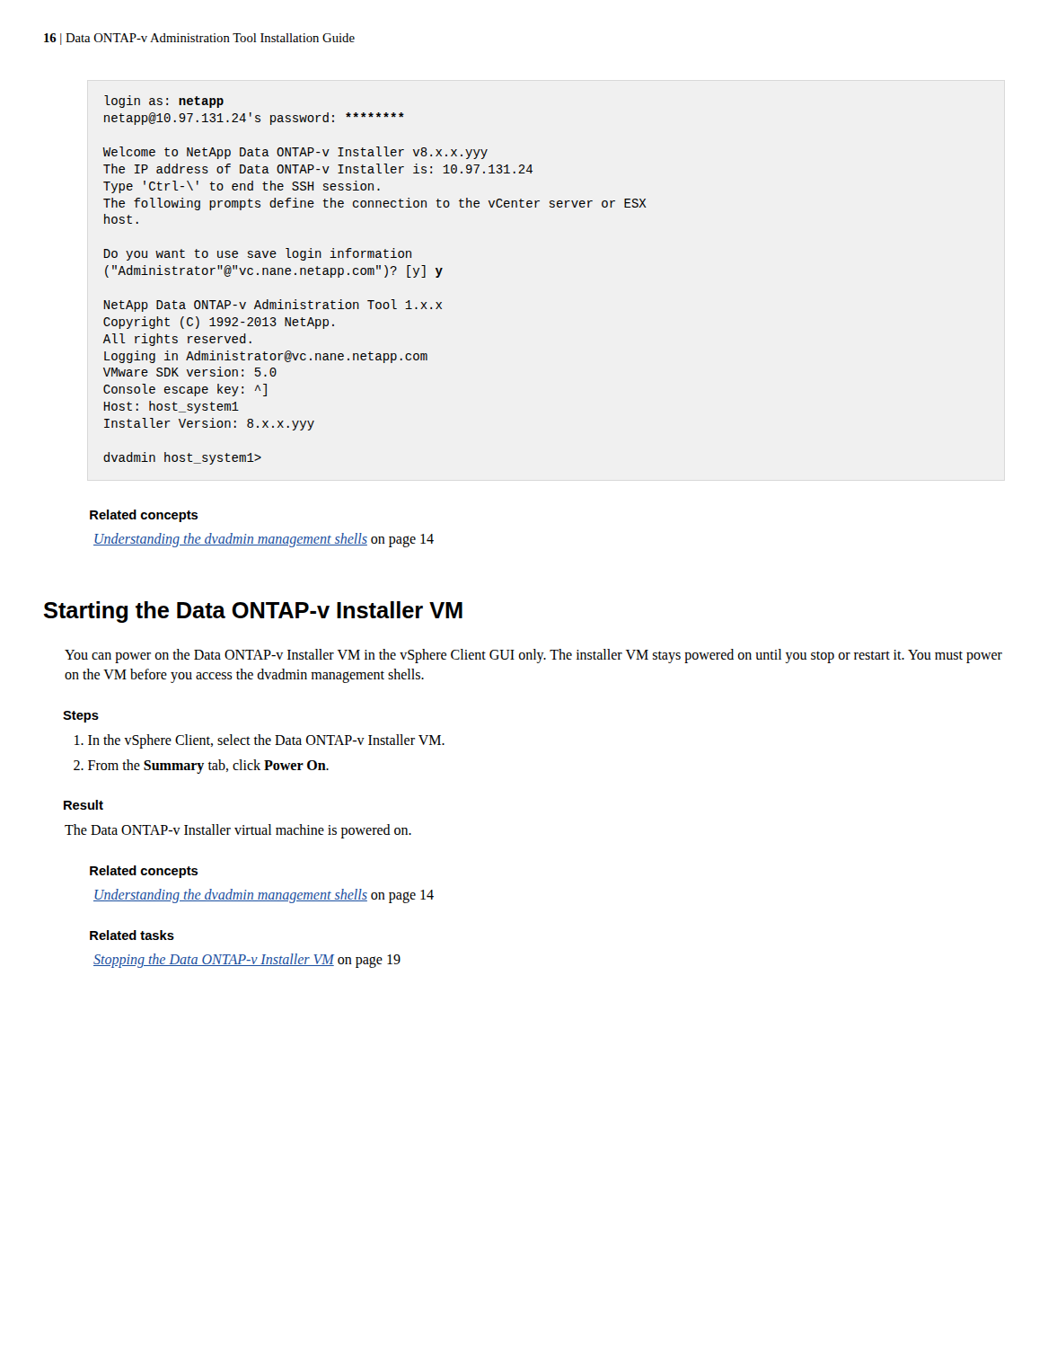16 | Data ONTAP-v Administration Tool Installation Guide
login as: netapp
netapp@10.97.131.24's password: ********

Welcome to NetApp Data ONTAP-v Installer v8.x.x.yyy
The IP address of Data ONTAP-v Installer is: 10.97.131.24
Type 'Ctrl-\' to end the SSH session.
The following prompts define the connection to the vCenter server or ESX
host.

Do you want to use save login information
("Administrator"@"vc.nane.netapp.com")? [y] y

NetApp Data ONTAP-v Administration Tool 1.x.x
Copyright (C) 1992-2013 NetApp.
All rights reserved.
Logging in Administrator@vc.nane.netapp.com
VMware SDK version: 5.0
Console escape key: ^]
Host: host_system1
Installer Version: 8.x.x.yyy

dvadmin host_system1>
Related concepts
Understanding the dvadmin management shells on page 14
Starting the Data ONTAP-v Installer VM
You can power on the Data ONTAP-v Installer VM in the vSphere Client GUI only. The installer VM stays powered on until you stop or restart it. You must power on the VM before you access the dvadmin management shells.
Steps
In the vSphere Client, select the Data ONTAP-v Installer VM.
From the Summary tab, click Power On.
Result
The Data ONTAP-v Installer virtual machine is powered on.
Related concepts
Understanding the dvadmin management shells on page 14
Related tasks
Stopping the Data ONTAP-v Installer VM on page 19